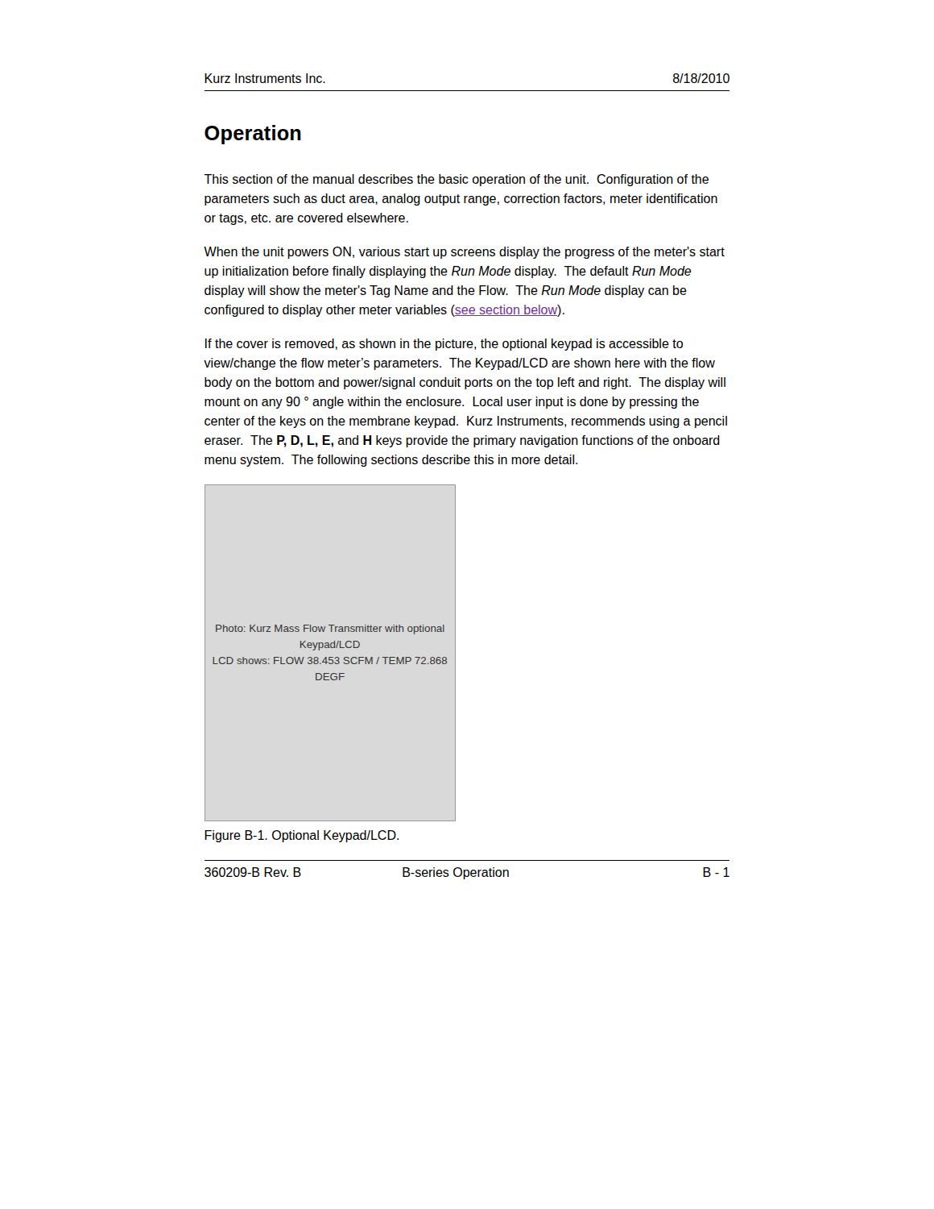Kurz Instruments Inc.
8/18/2010
Operation
This section of the manual describes the basic operation of the unit. Configuration of the parameters such as duct area, analog output range, correction factors, meter identification or tags, etc. are covered elsewhere.
When the unit powers ON, various start up screens display the progress of the meter's start up initialization before finally displaying the Run Mode display. The default Run Mode display will show the meter's Tag Name and the Flow. The Run Mode display can be configured to display other meter variables (see section below).
If the cover is removed, as shown in the picture, the optional keypad is accessible to view/change the flow meter’s parameters. The Keypad/LCD are shown here with the flow body on the bottom and power/signal conduit ports on the top left and right. The display will mount on any 90 ° angle within the enclosure. Local user input is done by pressing the center of the keys on the membrane keypad. Kurz Instruments, recommends using a pencil eraser. The P, D, L, E, and H keys provide the primary navigation functions of the onboard menu system. The following sections describe this in more detail.
Photo: Kurz Mass Flow Transmitter with optional Keypad/LCD
LCD shows: FLOW 38.453 SCFM / TEMP 72.868 DEGF
Figure B-1. Optional Keypad/LCD.
360209-B Rev. B
B-series Operation
B - 1